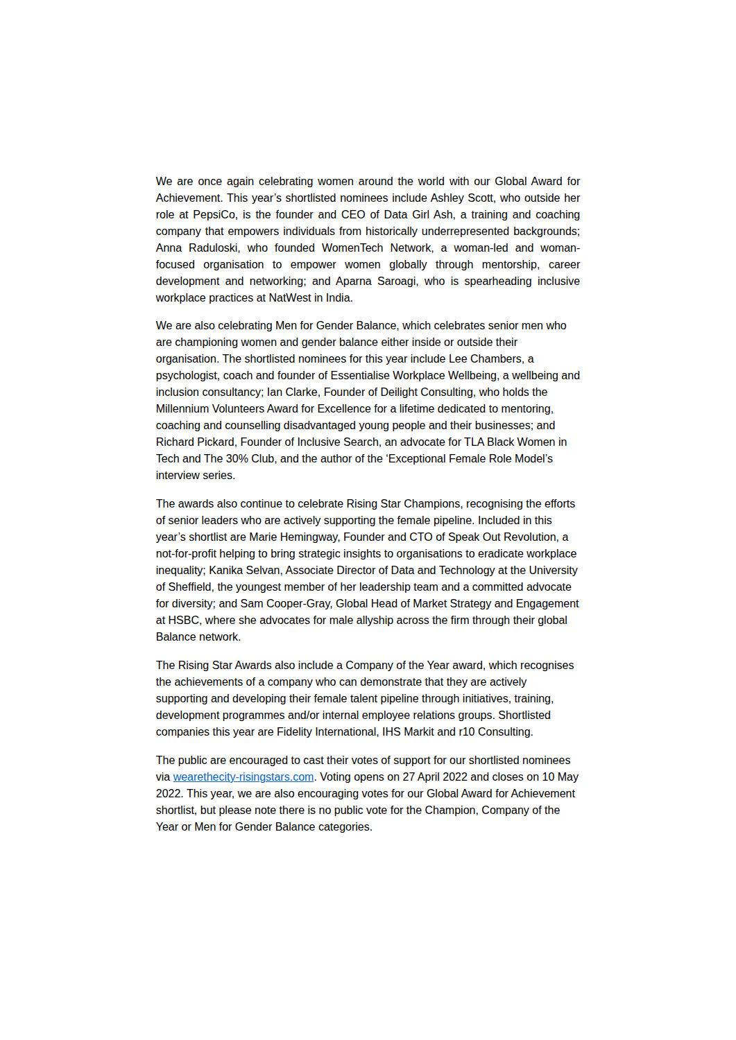We are once again celebrating women around the world with our Global Award for Achievement. This year’s shortlisted nominees include Ashley Scott, who outside her role at PepsiCo, is the founder and CEO of Data Girl Ash, a training and coaching company that empowers individuals from historically underrepresented backgrounds; Anna Raduloski, who founded WomenTech Network, a woman-led and woman-focused organisation to empower women globally through mentorship, career development and networking; and Aparna Saroagi, who is spearheading inclusive workplace practices at NatWest in India.
We are also celebrating Men for Gender Balance, which celebrates senior men who are championing women and gender balance either inside or outside their organisation. The shortlisted nominees for this year include Lee Chambers, a psychologist, coach and founder of Essentialise Workplace Wellbeing, a wellbeing and inclusion consultancy; Ian Clarke, Founder of Deilight Consulting, who holds the Millennium Volunteers Award for Excellence for a lifetime dedicated to mentoring, coaching and counselling disadvantaged young people and their businesses; and Richard Pickard, Founder of Inclusive Search, an advocate for TLA Black Women in Tech and The 30% Club, and the author of the ‘Exceptional Female Role Model’s interview series.
The awards also continue to celebrate Rising Star Champions, recognising the efforts of senior leaders who are actively supporting the female pipeline. Included in this year’s shortlist are Marie Hemingway, Founder and CTO of Speak Out Revolution, a not-for-profit helping to bring strategic insights to organisations to eradicate workplace inequality; Kanika Selvan, Associate Director of Data and Technology at the University of Sheffield, the youngest member of her leadership team and a committed advocate for diversity; and Sam Cooper-Gray, Global Head of Market Strategy and Engagement at HSBC, where she advocates for male allyship across the firm through their global Balance network.
The Rising Star Awards also include a Company of the Year award, which recognises the achievements of a company who can demonstrate that they are actively supporting and developing their female talent pipeline through initiatives, training, development programmes and/or internal employee relations groups. Shortlisted companies this year are Fidelity International, IHS Markit and r10 Consulting.
The public are encouraged to cast their votes of support for our shortlisted nominees via wearethecity-risingstars.com. Voting opens on 27 April 2022 and closes on 10 May 2022. This year, we are also encouraging votes for our Global Award for Achievement shortlist, but please note there is no public vote for the Champion, Company of the Year or Men for Gender Balance categories.